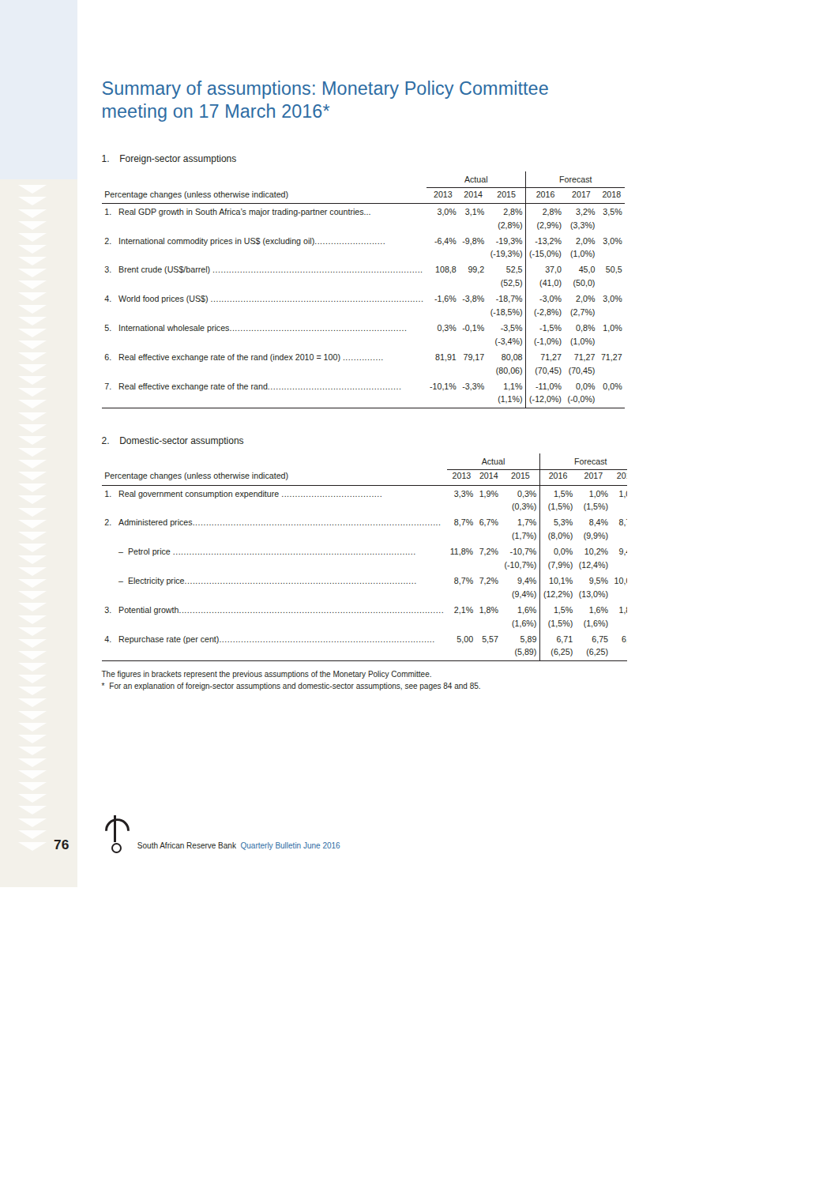Summary of assumptions: Monetary Policy Committee
meeting on 17 March 2016*
1. Foreign-sector assumptions
| | Actual | Forecast |
| --- | --- | --- |
| Percentage changes (unless otherwise indicated) | 2013 | 2014 | 2015 | 2016 | 2017 | 2018 |
| 1. Real GDP growth in South Africa’s major trading-partner countries... | 3,0% | 3,1% | 2,8% | 2,8% | 3,2% | 3,5% |
| | | | (2,8%) | (2,9%) | (3,3%) | |
| 2. International commodity prices in US$ (excluding oil) .......................... | -6,4% | -9,8% | -19,3% | -13,2% | 2,0% | 3,0% |
| | | | (-19,3%) | (-15,0%) | (1,0%) | |
| 3. Brent crude (US$/barrel) ............................................................................. | 108,8 | 99,2 | 52,5 | 37,0 | 45,0 | 50,5 |
| | | | (52,5) | (41,0) | (50,0) | |
| 4. World food prices (US$) .............................................................................. | -1,6% | -3,8% | -18,7% | -3,0% | 2,0% | 3,0% |
| | | | (-18,5%) | (-2,8%) | (2,7%) | |
| 5. International wholesale prices ................................................................. | 0,3% | -0,1% | -3,5% | -1,5% | 0,8% | 1,0% |
| | | | (-3,4%) | (-1,0%) | (1,0%) | |
| 6. Real effective exchange rate of the rand (index 2010 = 100) ............... | 81,91 | 79,17 | 80,08 | 71,27 | 71,27 | 71,27 |
| | | | (80,06) | (70,45) | (70,45) | |
| 7. Real effective exchange rate of the rand ................................................. | -10,1% | -3,3% | 1,1% | -11,0% | 0,0% | 0,0% |
| | | | (1,1%) | (-12,0%) | (-0,0%) | |
2. Domestic-sector assumptions
| | Actual | Forecast |
| --- | --- | --- |
| Percentage changes (unless otherwise indicated) | 2013 | 2014 | 2015 | 2016 | 2017 | 2018 |
| 1. Real government consumption expenditure ..................................... | 3,3% | 1,9% | 0,3% | 1,5% | 1,0% | 1,0% |
| | | | (0,3%) | (1,5%) | (1,5%) | |
| 2. Administered prices ........................................................................................... | 8,7% | 6,7% | 1,7% | 5,3% | 8,4% | 8,7% |
| | | | (1,7%) | (8,0%) | (9,9%) | |
| – Petrol price ......................................................................................... | 11,8% | 7,2% | -10,7% | 0,0% | 10,2% | 9,4% |
| | | | (-10,7%) | (7,9%) | (12,4%) | |
| – Electricity price ..................................................................................... | 8,7% | 7,2% | 9,4% | 10,1% | 9,5% | 10,0% |
| | | | (9,4%) | (12,2%) | (13,0%) | |
| 3. Potential growth ................................................................................................. | 2,1% | 1,8% | 1,6% | 1,5% | 1,6% | 1,8% |
| | | | (1,6%) | (1,5%) | (1,6%) | |
| 4. Repurchase rate (per cent) ............................................................................... | 5,00 | 5,57 | 5,89 | 6,71 | 6,75 | 6,75 |
| | | | (5,89) | (6,25) | (6,25) | |
The figures in brackets represent the previous assumptions of the Monetary Policy Committee.
*For an explanation of foreign-sector assumptions and domestic-sector assumptions, see pages 84 and 85.
76
South African Reserve Bank Quarterly Bulletin June 2016